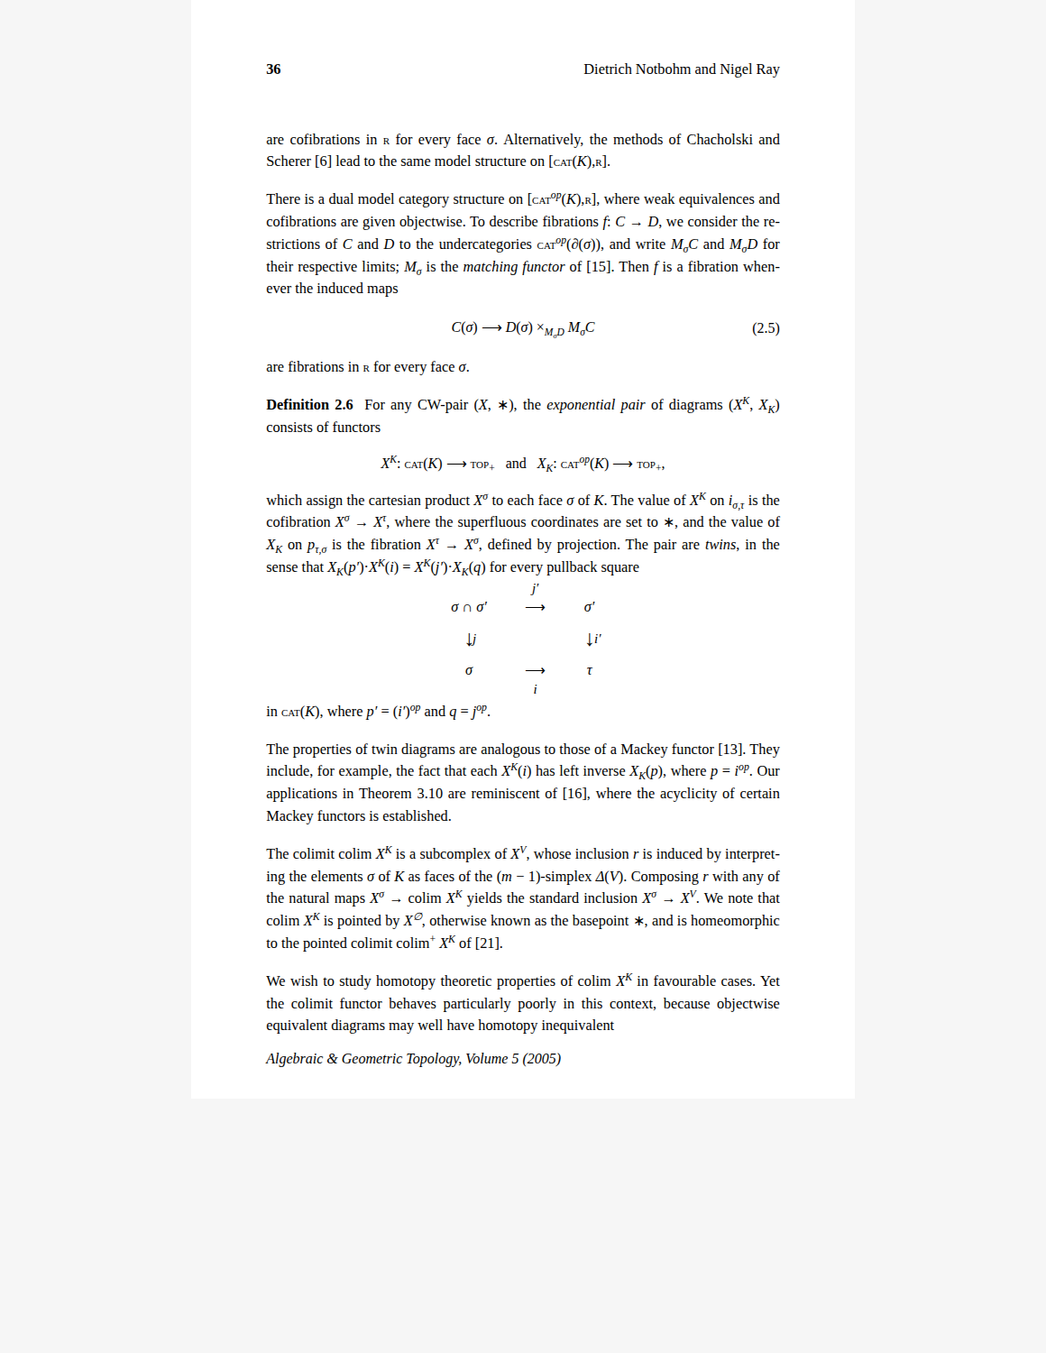36 Dietrich Notbohm and Nigel Ray
are cofibrations in r for every face σ. Alternatively, the methods of Chacholski and Scherer [6] lead to the same model structure on [cat(K),r].
There is a dual model category structure on [catop(K),r], where weak equivalences and cofibrations are given objectwise. To describe fibrations f: C → D, we consider the restrictions of C and D to the undercategories catop(∂(σ)), and write MσC and MσD for their respective limits; Mσ is the matching functor of [15]. Then f is a fibration whenever the induced maps
C(σ) ⟶ D(σ) ×MσD MσC (2.5)
are fibrations in r for every face σ.
Definition 2.6 For any CW-pair (X, ∗), the exponential pair of diagrams (XK, XK) consists of functors
XK: cat(K) ⟶ top+ and XK: catop(K) ⟶ top+,
which assign the cartesian product Xσ to each face σ of K. The value of XK on iσ,τ is the cofibration Xσ → Xτ, where the superfluous coordinates are set to ∗, and the value of XK on pτ,σ is the fibration Xτ → Xσ, defined by projection. The pair are twins, in the sense that XK(p′)·XK(i) = XK(j′)·XK(q) for every pullback square
| σ ∩ σ′ | j′ ⟶ | σ′ |
| j ↓ | | i′ ↓ |
| σ | ⟶ i | τ |
in cat(K), where p′ = (i′)op and q = jop.
The properties of twin diagrams are analogous to those of a Mackey functor [13]. They include, for example, the fact that each XK(i) has left inverse XK(p), where p = iop. Our applications in Theorem 3.10 are reminiscent of [16], where the acyclicity of certain Mackey functors is established.
The colimit colim XK is a subcomplex of XV, whose inclusion r is induced by interpreting the elements σ of K as faces of the (m − 1)-simplex Δ(V). Composing r with any of the natural maps Xσ → colim XK yields the standard inclusion Xσ → XV. We note that colim XK is pointed by X∅, otherwise known as the basepoint ∗, and is homeomorphic to the pointed colimit colim+ XK of [21].
We wish to study homotopy theoretic properties of colim XK in favourable cases. Yet the colimit functor behaves particularly poorly in this context, because objectwise equivalent diagrams may well have homotopy inequivalent
Algebraic & Geometric Topology, Volume 5 (2005)